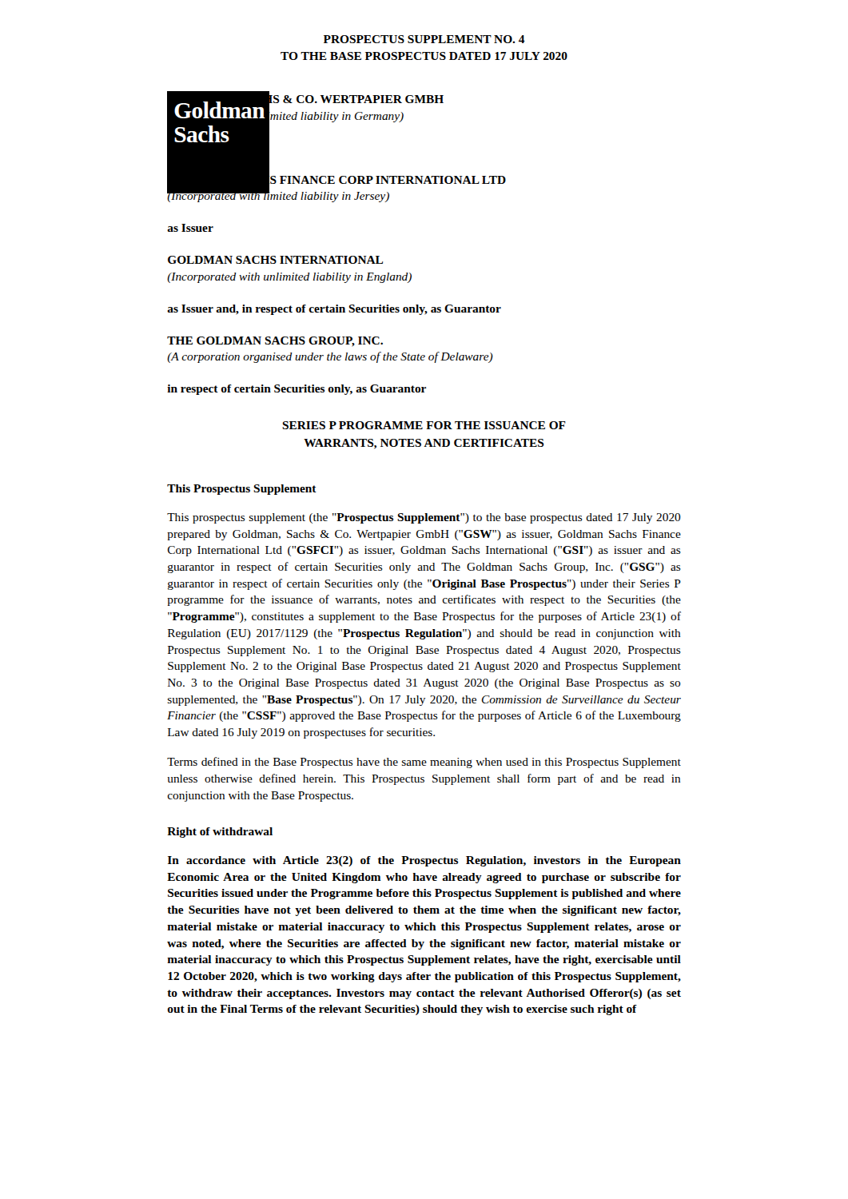PROSPECTUS SUPPLEMENT NO. 4
TO THE BASE PROSPECTUS DATED 17 JULY 2020
Goldman Sachs
GOLDMAN, SACHS & CO. WERTPAPIER GMBH
(Incorporated with limited liability in Germany)
as Issuer
GOLDMAN SACHS FINANCE CORP INTERNATIONAL LTD
(Incorporated with limited liability in Jersey)
as Issuer
GOLDMAN SACHS INTERNATIONAL
(Incorporated with unlimited liability in England)
as Issuer and, in respect of certain Securities only, as Guarantor
THE GOLDMAN SACHS GROUP, INC.
(A corporation organised under the laws of the State of Delaware)
in respect of certain Securities only, as Guarantor
SERIES P PROGRAMME FOR THE ISSUANCE OF
WARRANTS, NOTES AND CERTIFICATES
This Prospectus Supplement
This prospectus supplement (the "Prospectus Supplement") to the base prospectus dated 17 July 2020 prepared by Goldman, Sachs & Co. Wertpapier GmbH ("GSW") as issuer, Goldman Sachs Finance Corp International Ltd ("GSFCI") as issuer, Goldman Sachs International ("GSI") as issuer and as guarantor in respect of certain Securities only and The Goldman Sachs Group, Inc. ("GSG") as guarantor in respect of certain Securities only (the "Original Base Prospectus") under their Series P programme for the issuance of warrants, notes and certificates with respect to the Securities (the "Programme"), constitutes a supplement to the Base Prospectus for the purposes of Article 23(1) of Regulation (EU) 2017/1129 (the "Prospectus Regulation") and should be read in conjunction with Prospectus Supplement No. 1 to the Original Base Prospectus dated 4 August 2020, Prospectus Supplement No. 2 to the Original Base Prospectus dated 21 August 2020 and Prospectus Supplement No. 3 to the Original Base Prospectus dated 31 August 2020 (the Original Base Prospectus as so supplemented, the "Base Prospectus"). On 17 July 2020, the Commission de Surveillance du Secteur Financier (the "CSSF") approved the Base Prospectus for the purposes of Article 6 of the Luxembourg Law dated 16 July 2019 on prospectuses for securities.
Terms defined in the Base Prospectus have the same meaning when used in this Prospectus Supplement unless otherwise defined herein. This Prospectus Supplement shall form part of and be read in conjunction with the Base Prospectus.
Right of withdrawal
In accordance with Article 23(2) of the Prospectus Regulation, investors in the European Economic Area or the United Kingdom who have already agreed to purchase or subscribe for Securities issued under the Programme before this Prospectus Supplement is published and where the Securities have not yet been delivered to them at the time when the significant new factor, material mistake or material inaccuracy to which this Prospectus Supplement relates, arose or was noted, where the Securities are affected by the significant new factor, material mistake or material inaccuracy to which this Prospectus Supplement relates, have the right, exercisable until 12 October 2020, which is two working days after the publication of this Prospectus Supplement, to withdraw their acceptances. Investors may contact the relevant Authorised Offeror(s) (as set out in the Final Terms of the relevant Securities) should they wish to exercise such right of